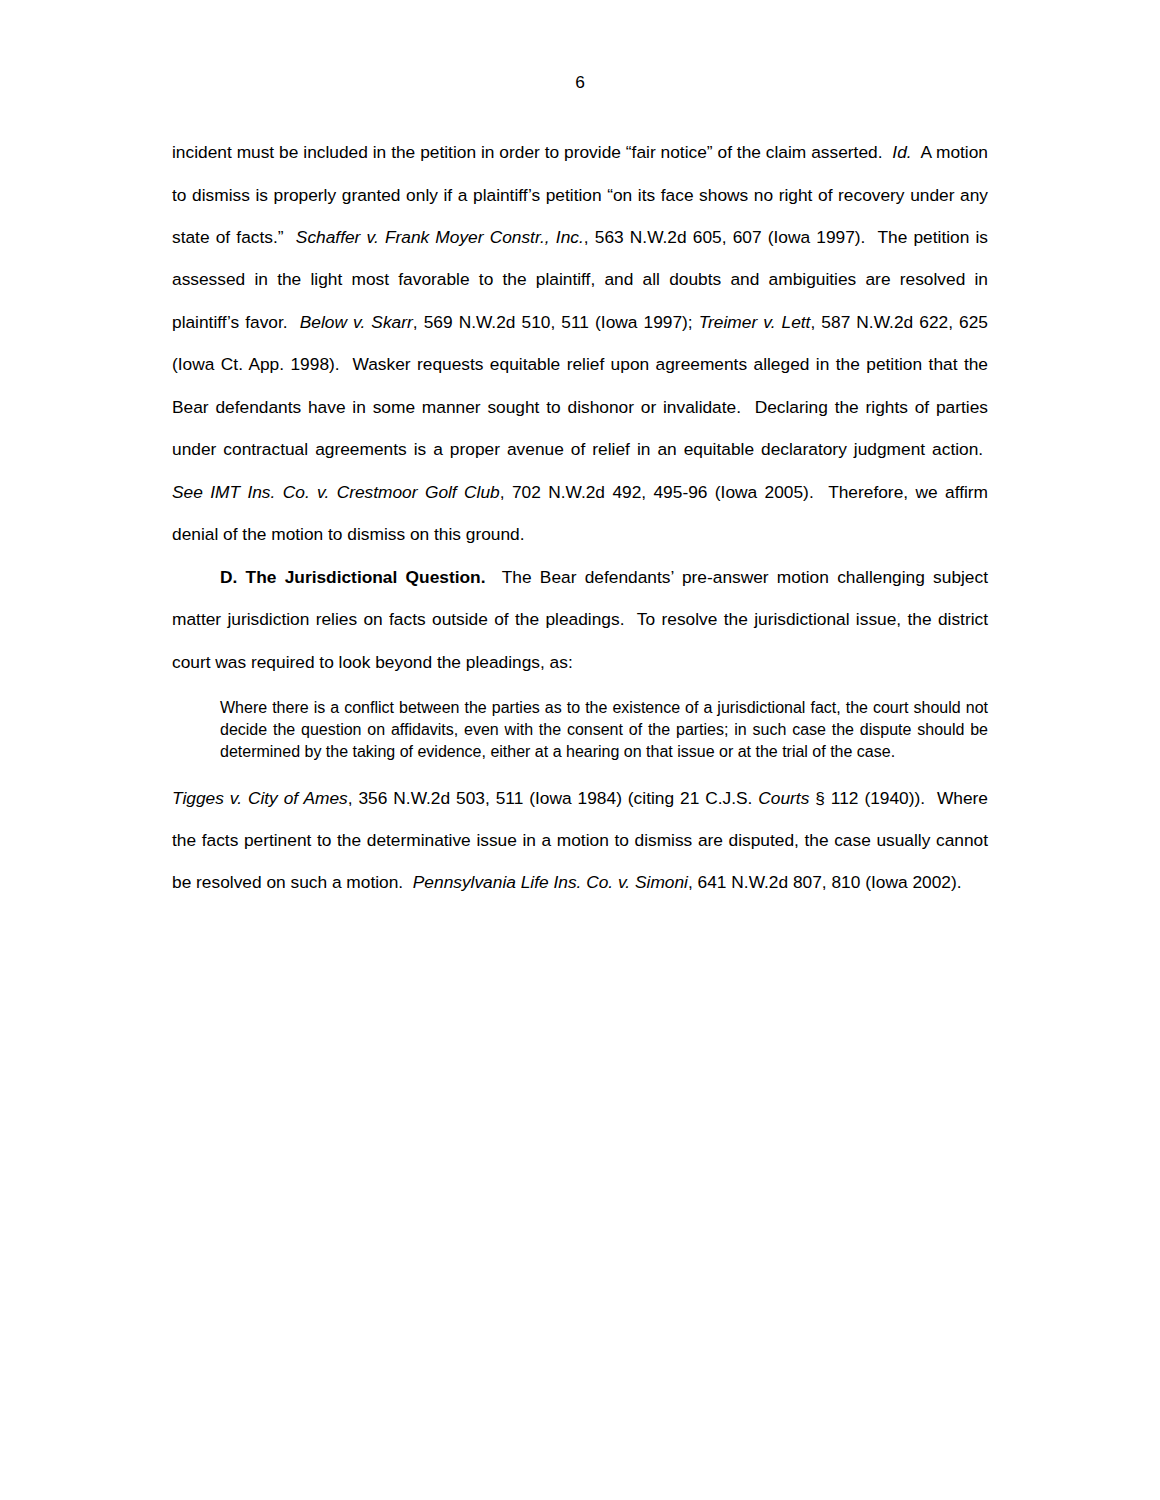6
incident must be included in the petition in order to provide “fair notice” of the claim asserted. Id. A motion to dismiss is properly granted only if a plaintiff’s petition “on its face shows no right of recovery under any state of facts.” Schaffer v. Frank Moyer Constr., Inc., 563 N.W.2d 605, 607 (Iowa 1997). The petition is assessed in the light most favorable to the plaintiff, and all doubts and ambiguities are resolved in plaintiff’s favor. Below v. Skarr, 569 N.W.2d 510, 511 (Iowa 1997); Treimer v. Lett, 587 N.W.2d 622, 625 (Iowa Ct. App. 1998). Wasker requests equitable relief upon agreements alleged in the petition that the Bear defendants have in some manner sought to dishonor or invalidate. Declaring the rights of parties under contractual agreements is a proper avenue of relief in an equitable declaratory judgment action. See IMT Ins. Co. v. Crestmoor Golf Club, 702 N.W.2d 492, 495-96 (Iowa 2005). Therefore, we affirm denial of the motion to dismiss on this ground.
D. The Jurisdictional Question. The Bear defendants’ pre-answer motion challenging subject matter jurisdiction relies on facts outside of the pleadings. To resolve the jurisdictional issue, the district court was required to look beyond the pleadings, as:
Where there is a conflict between the parties as to the existence of a jurisdictional fact, the court should not decide the question on affidavits, even with the consent of the parties; in such case the dispute should be determined by the taking of evidence, either at a hearing on that issue or at the trial of the case.
Tigges v. City of Ames, 356 N.W.2d 503, 511 (Iowa 1984) (citing 21 C.J.S. Courts § 112 (1940)). Where the facts pertinent to the determinative issue in a motion to dismiss are disputed, the case usually cannot be resolved on such a motion. Pennsylvania Life Ins. Co. v. Simoni, 641 N.W.2d 807, 810 (Iowa 2002).